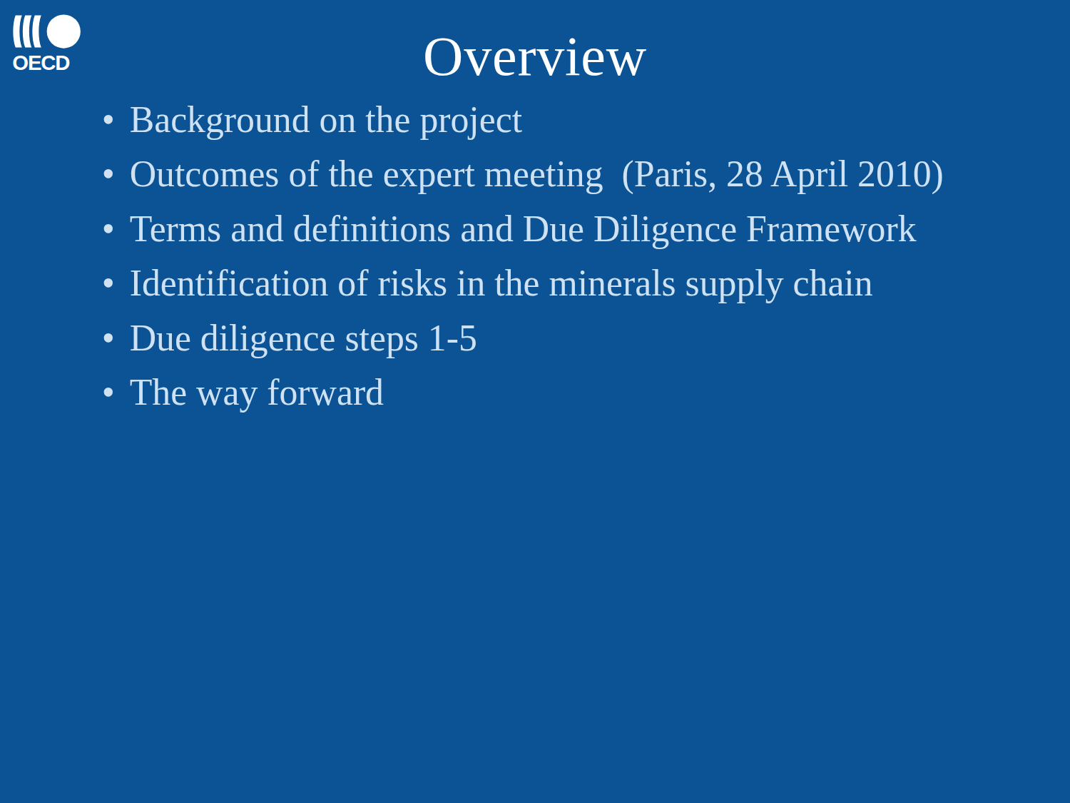OECD
Overview
Background on the project
Outcomes of the expert meeting (Paris, 28 April 2010)
Terms and definitions and Due Diligence Framework
Identification of risks in the minerals supply chain
Due diligence steps 1-5
The way forward